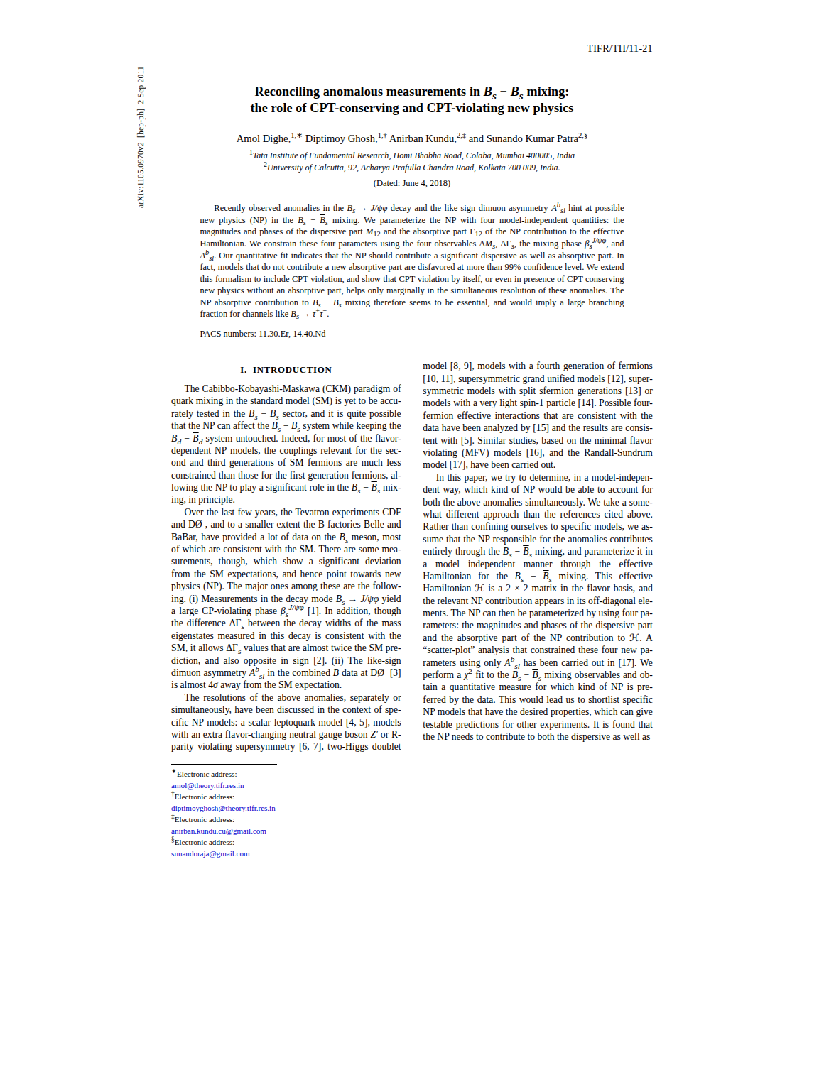arXiv:1105.0970v2 [hep-ph] 2 Sep 2011
TIFR/TH/11-21
Reconciling anomalous measurements in Bs − Bs mixing:
the role of CPT-conserving and CPT-violating new physics
Amol Dighe,1,∗ Diptimoy Ghosh,1,† Anirban Kundu,2,‡ and Sunando Kumar Patra2,§
1Tata Institute of Fundamental Research, Homi Bhabha Road, Colaba, Mumbai 400005, India
2University of Calcutta, 92, Acharya Prafulla Chandra Road, Kolkata 700 009, India.
(Dated: June 4, 2018)
Recently observed anomalies in the Bs → J/ψφ decay and the like-sign dimuon asymmetry Absl hint at possible new physics (NP) in the Bs − Bs mixing. We parameterize the NP with four model-independent quantities: the magnitudes and phases of the dispersive part M12 and the absorptive part Γ12 of the NP contribution to the effective Hamiltonian. We constrain these four parameters using the four observables ΔMs, ΔΓs, the mixing phase βsJ/ψφ, and Absl. Our quantitative fit indicates that the NP should contribute a significant dispersive as well as absorptive part. In fact, models that do not contribute a new absorptive part are disfavored at more than 99% confidence level. We extend this formalism to include CPT violation, and show that CPT violation by itself, or even in presence of CPT-conserving new physics without an absorptive part, helps only marginally in the simultaneous resolution of these anomalies. The NP absorptive contribution to Bs − Bs mixing therefore seems to be essential, and would imply a large branching fraction for channels like Bs → τ+τ−.
PACS numbers: 11.30.Er, 14.40.Nd
I. Introduction
The Cabibbo-Kobayashi-Maskawa (CKM) paradigm of quark mixing in the standard model (SM) is yet to be accurately tested in the Bs − Bs sector, and it is quite possible that the NP can affect the Bs − Bs system while keeping the Bd − Bd system untouched. Indeed, for most of the flavor-dependent NP models, the couplings relevant for the second and third generations of SM fermions are much less constrained than those for the first generation fermions, allowing the NP to play a significant role in the Bs − Bs mixing, in principle.
Over the last few years, the Tevatron experiments CDF and DØ , and to a smaller extent the B factories Belle and BaBar, have provided a lot of data on the Bs meson, most of which are consistent with the SM. There are some measurements, though, which show a significant deviation from the SM expectations, and hence point towards new physics (NP). The major ones among these are the following. (i) Measurements in the decay mode Bs → J/ψφ yield a large CP-violating phase βsJ/ψφ [1]. In addition, though the difference ΔΓs between the decay widths of the mass eigenstates measured in this decay is consistent with the SM, it allows ΔΓs values that are almost twice the SM prediction, and also opposite in sign [2]. (ii) The like-sign dimuon asymmetry Absl in the combined B data at DØ [3] is almost 4σ away from the SM expectation.
The resolutions of the above anomalies, separately or simultaneously, have been discussed in the context of specific NP models: a scalar leptoquark model [4, 5], models with an extra flavor-changing neutral gauge boson Z′ or R-parity violating supersymmetry [6, 7], two-Higgs doublet model [8, 9], models with a fourth generation of fermions [10, 11], supersymmetric grand unified models [12], supersymmetric models with split sfermion generations [13] or models with a very light spin-1 particle [14]. Possible four-fermion effective interactions that are consistent with the data have been analyzed by [15] and the results are consistent with [5]. Similar studies, based on the minimal flavor violating (MFV) models [16], and the Randall-Sundrum model [17], have been carried out.
In this paper, we try to determine, in a model-independent way, which kind of NP would be able to account for both the above anomalies simultaneously. We take a somewhat different approach than the references cited above. Rather than confining ourselves to specific models, we assume that the NP responsible for the anomalies contributes entirely through the Bs − Bs mixing, and parameterize it in a model independent manner through the effective Hamiltonian for the Bs − Bs mixing. This effective Hamiltonian ℋ is a 2 × 2 matrix in the flavor basis, and the relevant NP contribution appears in its off-diagonal elements. The NP can then be parameterized by using four parameters: the magnitudes and phases of the dispersive part and the absorptive part of the NP contribution to ℋ. A “scatter-plot” analysis that constrained these four new parameters using only Absl has been carried out in [17]. We perform a χ2 fit to the Bs − Bs mixing observables and obtain a quantitative measure for which kind of NP is preferred by the data. This would lead us to shortlist specific NP models that have the desired properties, which can give testable predictions for other experiments. It is found that the NP needs to contribute to both the dispersive as well as
∗Electronic address: amol@theory.tifr.res.in
†Electronic address: diptimoyghosh@theory.tifr.res.in
‡Electronic address: anirban.kundu.cu@gmail.com
§Electronic address: sunandoraja@gmail.com